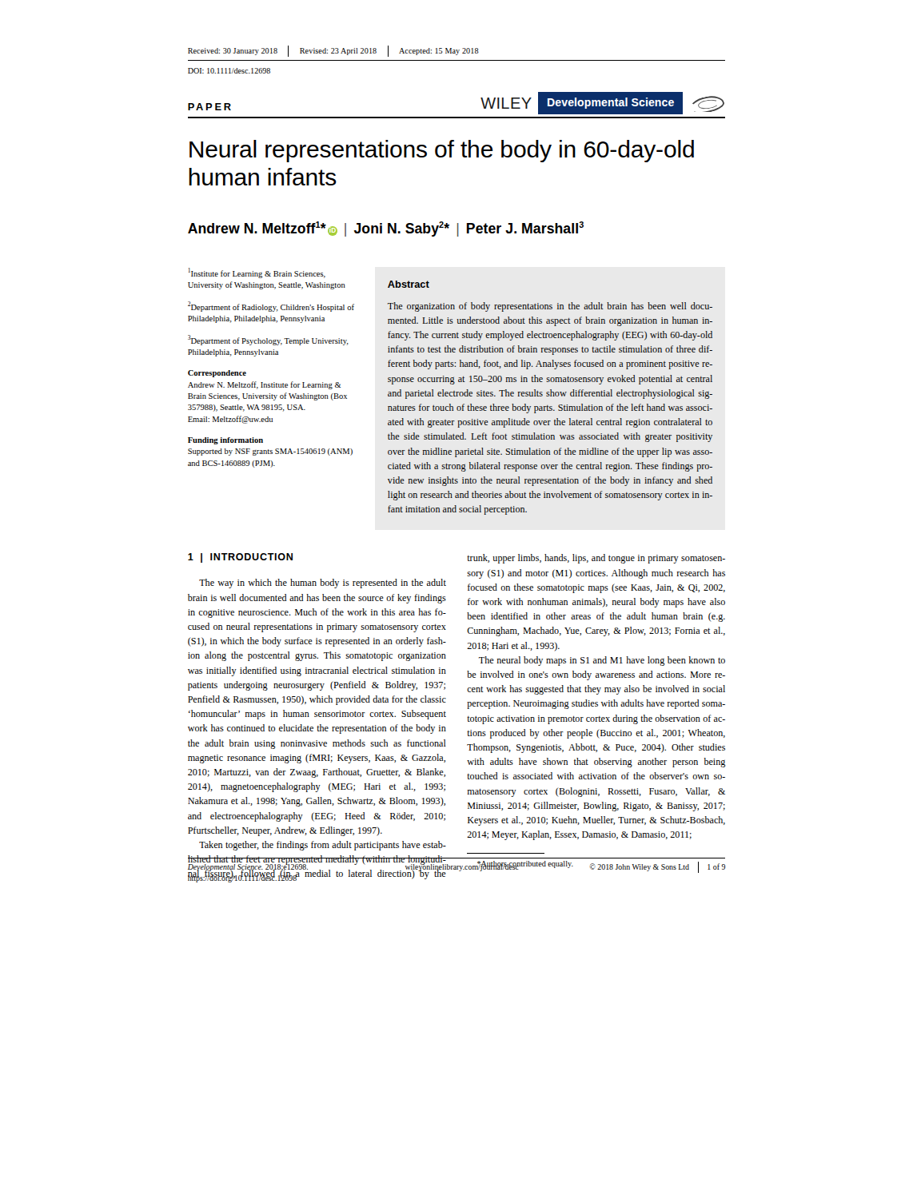Received: 30 January 2018
Revised: 23 April 2018
Accepted: 15 May 2018
DOI: 10.1111/desc.12698
PAPER
WILEY Developmental Science
Neural representations of the body in 60-day-old human infants
Andrew N. Meltzoff1*iD|Joni N. Saby2*|Peter J. Marshall3
1Institute for Learning & Brain Sciences, University of Washington, Seattle, Washington
2Department of Radiology, Children's Hospital of Philadelphia, Philadelphia, Pennsylvania
3Department of Psychology, Temple University, Philadelphia, Pennsylvania
Correspondence Andrew N. Meltzoff, Institute for Learning & Brain Sciences, University of Washington (Box 357988), Seattle, WA 98195, USA.
Email: Meltzoff@uw.edu
Funding information Supported by NSF grants SMA-1540619 (ANM) and BCS-1460889 (PJM).
Abstract
The organization of body representations in the adult brain has been well documented. Little is understood about this aspect of brain organization in human infancy. The current study employed electroencephalography (EEG) with 60-day-old infants to test the distribution of brain responses to tactile stimulation of three different body parts: hand, foot, and lip. Analyses focused on a prominent positive response occurring at 150–200 ms in the somatosensory evoked potential at central and parietal electrode sites. The results show differential electrophysiological signatures for touch of these three body parts. Stimulation of the left hand was associated with greater positive amplitude over the lateral central region contralateral to the side stimulated. Left foot stimulation was associated with greater positivity over the midline parietal site. Stimulation of the midline of the upper lip was associated with a strong bilateral response over the central region. These findings provide new insights into the neural representation of the body in infancy and shed light on research and theories about the involvement of somatosensory cortex in infant imitation and social perception.
1|INTRODUCTION
The way in which the human body is represented in the adult brain is well documented and has been the source of key findings in cognitive neuroscience. Much of the work in this area has focused on neural representations in primary somatosensory cortex (S1), in which the body surface is represented in an orderly fashion along the postcentral gyrus. This somatotopic organization was initially identified using intracranial electrical stimulation in patients undergoing neurosurgery (Penfield & Boldrey, 1937; Penfield & Rasmussen, 1950), which provided data for the classic ‘homuncular’ maps in human sensorimotor cortex. Subsequent work has continued to elucidate the representation of the body in the adult brain using noninvasive methods such as functional magnetic resonance imaging (fMRI; Keysers, Kaas, & Gazzola, 2010; Martuzzi, van der Zwaag, Farthouat, Gruetter, & Blanke, 2014), magnetoencephalography (MEG; Hari et al., 1993; Nakamura et al., 1998; Yang, Gallen, Schwartz, & Bloom, 1993), and electroencephalography (EEG; Heed & Röder, 2010; Pfurtscheller, Neuper, Andrew, & Edlinger, 1997).
Taken together, the findings from adult participants have established that the feet are represented medially (within the longitudinal fissure), followed (in a medial to lateral direction) by the trunk, upper limbs, hands, lips, and tongue in primary somatosensory (S1) and motor (M1) cortices. Although much research has focused on these somatotopic maps (see Kaas, Jain, & Qi, 2002, for work with nonhuman animals), neural body maps have also been identified in other areas of the adult human brain (e.g. Cunningham, Machado, Yue, Carey, & Plow, 2013; Fornia et al., 2018; Hari et al., 1993).
The neural body maps in S1 and M1 have long been known to be involved in one's own body awareness and actions. More recent work has suggested that they may also be involved in social perception. Neuroimaging studies with adults have reported somatotopic activation in premotor cortex during the observation of actions produced by other people (Buccino et al., 2001; Wheaton, Thompson, Syngeniotis, Abbott, & Puce, 2004). Other studies with adults have shown that observing another person being touched is associated with activation of the observer's own somatosensory cortex (Bolognini, Rossetti, Fusaro, Vallar, & Miniussi, 2014; Gillmeister, Bowling, Rigato, & Banissy, 2017; Keysers et al., 2010; Kuehn, Mueller, Turner, & Schutz-Bosbach, 2014; Meyer, Kaplan, Essex, Damasio, & Damasio, 2011;
*Authors contributed equally.
Developmental Science. 2018;e12698.
https://doi.org/10.1111/desc.12698
wileyonlinelibrary.com/journal/desc
© 2018 John Wiley & Sons Ltd1 of 9